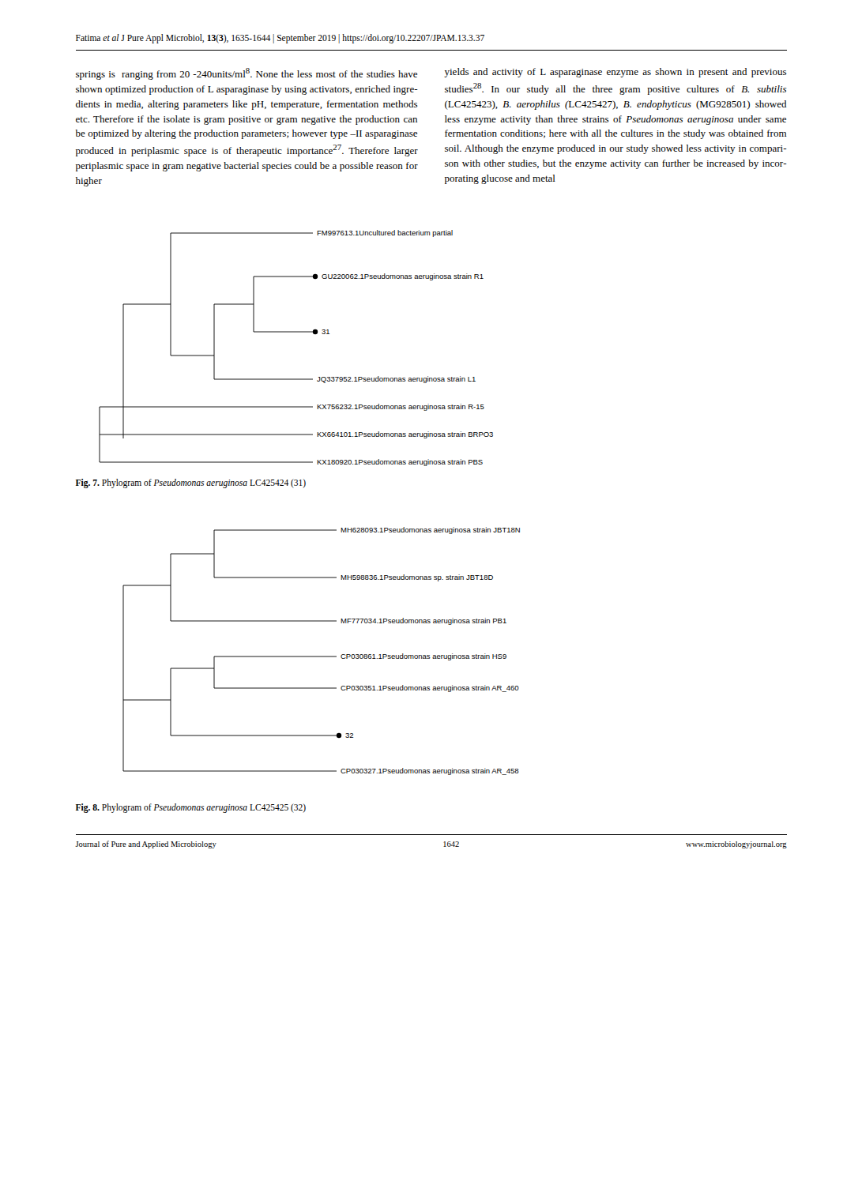Fatima et al J Pure Appl Microbiol, 13(3), 1635-1644 | September 2019 | https://doi.org/10.22207/JPAM.13.3.37
springs is ranging from 20 -240units/ml8. None the less most of the studies have shown optimized production of L asparaginase by using activators, enriched ingredients in media, altering parameters like pH, temperature, fermentation methods etc. Therefore if the isolate is gram positive or gram negative the production can be optimized by altering the production parameters; however type –II asparaginase produced in periplasmic space is of therapeutic importance27. Therefore larger periplasmic space in gram negative bacterial species could be a possible reason for higher
yields and activity of L asparaginase enzyme as shown in present and previous studies28. In our study all the three gram positive cultures of B. subtilis (LC425423), B. aerophilus (LC425427), B. endophyticus (MG928501) showed less enzyme activity than three strains of Pseudomonas aeruginosa under same fermentation conditions; here with all the cultures in the study was obtained from soil. Although the enzyme produced in our study showed less activity in comparison with other studies, but the enzyme activity can further be increased by incorporating glucose and metal
FM997613.1Uncultured bacterium partial GU220062.1Pseudomonas aeruginosa strain R1 31 JQ337952.1Pseudomonas aeruginosa strain L1 KX756232.1Pseudomonas aeruginosa strain R-15 KX664101.1Pseudomonas aeruginosa strain BRPO3 KX180920.1Pseudomonas aeruginosa strain PBS
Fig. 7. Phylogram of Pseudomonas aeruginosa LC425424 (31)
MH628093.1Pseudomonas aeruginosa strain JBT18N MH598836.1Pseudomonas sp. strain JBT18D MF777034.1Pseudomonas aeruginosa strain PB1 CP030861.1Pseudomonas aeruginosa strain HS9 CP030351.1Pseudomonas aeruginosa strain AR_460 32 CP030327.1Pseudomonas aeruginosa strain AR_458
Fig. 8. Phylogram of Pseudomonas aeruginosa LC425425 (32)
Journal of Pure and Applied Microbiology
1642
www.microbiologyjournal.org